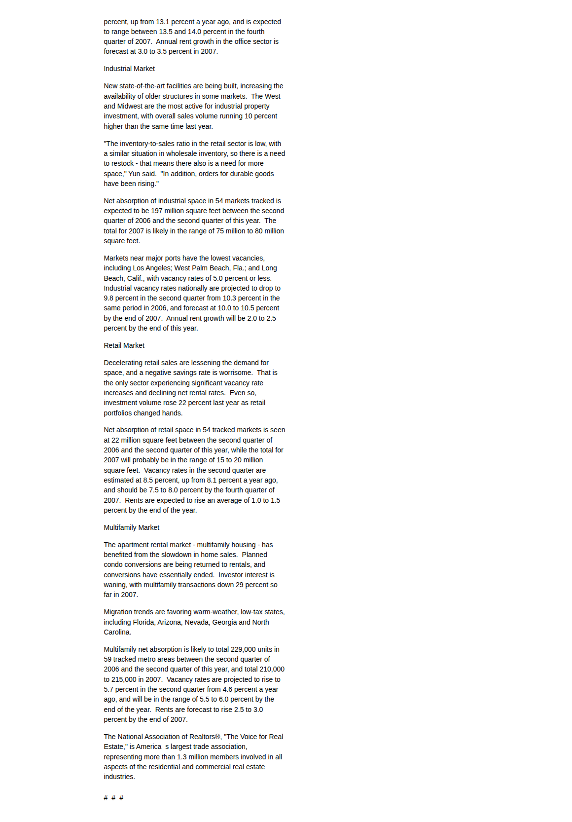percent, up from 13.1 percent a year ago, and is expected to range between 13.5 and 14.0 percent in the fourth quarter of 2007. Annual rent growth in the office sector is forecast at 3.0 to 3.5 percent in 2007.
Industrial Market
New state-of-the-art facilities are being built, increasing the availability of older structures in some markets. The West and Midwest are the most active for industrial property investment, with overall sales volume running 10 percent higher than the same time last year.
"The inventory-to-sales ratio in the retail sector is low, with a similar situation in wholesale inventory, so there is a need to restock - that means there also is a need for more space," Yun said. "In addition, orders for durable goods have been rising."
Net absorption of industrial space in 54 markets tracked is expected to be 197 million square feet between the second quarter of 2006 and the second quarter of this year. The total for 2007 is likely in the range of 75 million to 80 million square feet.
Markets near major ports have the lowest vacancies, including Los Angeles; West Palm Beach, Fla.; and Long Beach, Calif., with vacancy rates of 5.0 percent or less. Industrial vacancy rates nationally are projected to drop to 9.8 percent in the second quarter from 10.3 percent in the same period in 2006, and forecast at 10.0 to 10.5 percent by the end of 2007. Annual rent growth will be 2.0 to 2.5 percent by the end of this year.
Retail Market
Decelerating retail sales are lessening the demand for space, and a negative savings rate is worrisome. That is the only sector experiencing significant vacancy rate increases and declining net rental rates. Even so, investment volume rose 22 percent last year as retail portfolios changed hands.
Net absorption of retail space in 54 tracked markets is seen at 22 million square feet between the second quarter of 2006 and the second quarter of this year, while the total for 2007 will probably be in the range of 15 to 20 million square feet. Vacancy rates in the second quarter are estimated at 8.5 percent, up from 8.1 percent a year ago, and should be 7.5 to 8.0 percent by the fourth quarter of 2007. Rents are expected to rise an average of 1.0 to 1.5 percent by the end of the year.
Multifamily Market
The apartment rental market - multifamily housing - has benefited from the slowdown in home sales. Planned condo conversions are being returned to rentals, and conversions have essentially ended. Investor interest is waning, with multifamily transactions down 29 percent so far in 2007.
Migration trends are favoring warm-weather, low-tax states, including Florida, Arizona, Nevada, Georgia and North Carolina.
Multifamily net absorption is likely to total 229,000 units in 59 tracked metro areas between the second quarter of 2006 and the second quarter of this year, and total 210,000 to 215,000 in 2007. Vacancy rates are projected to rise to 5.7 percent in the second quarter from 4.6 percent a year ago, and will be in the range of 5.5 to 6.0 percent by the end of the year. Rents are forecast to rise 2.5 to 3.0 percent by the end of 2007.
The National Association of Realtors®, "The Voice for Real Estate," is America s largest trade association, representing more than 1.3 million members involved in all aspects of the residential and commercial real estate industries.
# # #